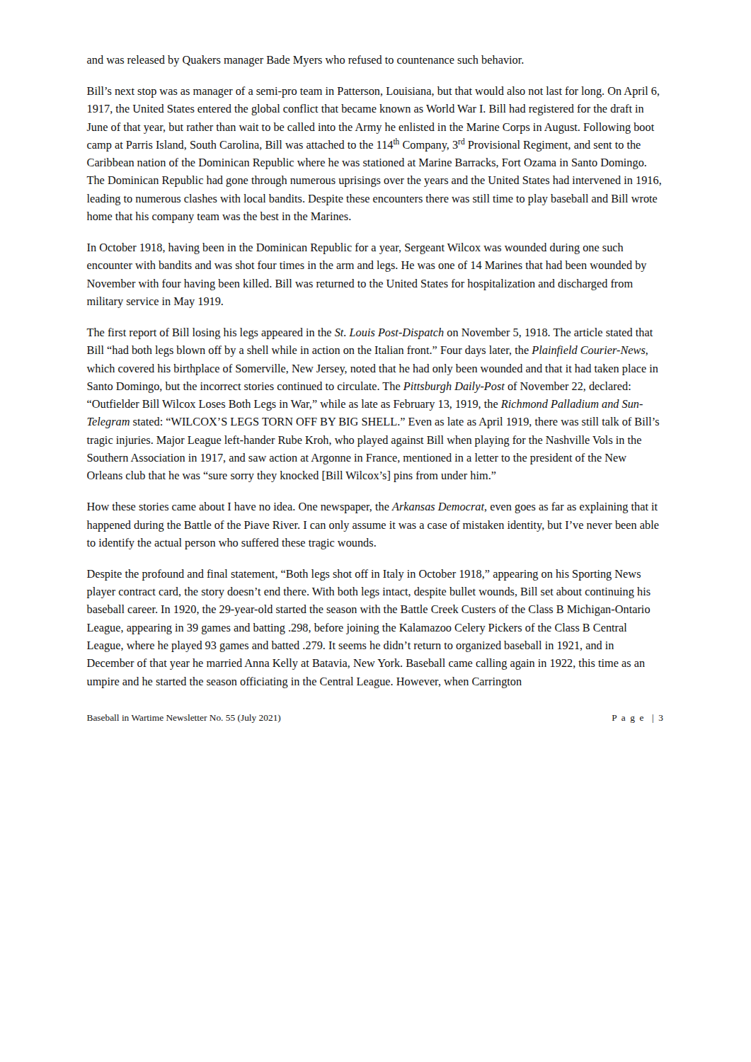and was released by Quakers manager Bade Myers who refused to countenance such behavior.
Bill’s next stop was as manager of a semi-pro team in Patterson, Louisiana, but that would also not last for long. On April 6, 1917, the United States entered the global conflict that became known as World War I. Bill had registered for the draft in June of that year, but rather than wait to be called into the Army he enlisted in the Marine Corps in August. Following boot camp at Parris Island, South Carolina, Bill was attached to the 114th Company, 3rd Provisional Regiment, and sent to the Caribbean nation of the Dominican Republic where he was stationed at Marine Barracks, Fort Ozama in Santo Domingo. The Dominican Republic had gone through numerous uprisings over the years and the United States had intervened in 1916, leading to numerous clashes with local bandits. Despite these encounters there was still time to play baseball and Bill wrote home that his company team was the best in the Marines.
In October 1918, having been in the Dominican Republic for a year, Sergeant Wilcox was wounded during one such encounter with bandits and was shot four times in the arm and legs. He was one of 14 Marines that had been wounded by November with four having been killed. Bill was returned to the United States for hospitalization and discharged from military service in May 1919.
The first report of Bill losing his legs appeared in the St. Louis Post-Dispatch on November 5, 1918. The article stated that Bill “had both legs blown off by a shell while in action on the Italian front.” Four days later, the Plainfield Courier-News, which covered his birthplace of Somerville, New Jersey, noted that he had only been wounded and that it had taken place in Santo Domingo, but the incorrect stories continued to circulate. The Pittsburgh Daily-Post of November 22, declared: “Outfielder Bill Wilcox Loses Both Legs in War,” while as late as February 13, 1919, the Richmond Palladium and Sun-Telegram stated: “WILCOX’S LEGS TORN OFF BY BIG SHELL.” Even as late as April 1919, there was still talk of Bill’s tragic injuries. Major League left-hander Rube Kroh, who played against Bill when playing for the Nashville Vols in the Southern Association in 1917, and saw action at Argonne in France, mentioned in a letter to the president of the New Orleans club that he was “sure sorry they knocked [Bill Wilcox’s] pins from under him.”
How these stories came about I have no idea. One newspaper, the Arkansas Democrat, even goes as far as explaining that it happened during the Battle of the Piave River. I can only assume it was a case of mistaken identity, but I’ve never been able to identify the actual person who suffered these tragic wounds.
Despite the profound and final statement, “Both legs shot off in Italy in October 1918,” appearing on his Sporting News player contract card, the story doesn’t end there. With both legs intact, despite bullet wounds, Bill set about continuing his baseball career. In 1920, the 29-year-old started the season with the Battle Creek Custers of the Class B Michigan-Ontario League, appearing in 39 games and batting .298, before joining the Kalamazoo Celery Pickers of the Class B Central League, where he played 93 games and batted .279. It seems he didn’t return to organized baseball in 1921, and in December of that year he married Anna Kelly at Batavia, New York. Baseball came calling again in 1922, this time as an umpire and he started the season officiating in the Central League. However, when Carrington
Baseball in Wartime Newsletter No. 55 (July 2021) P a g e | 3